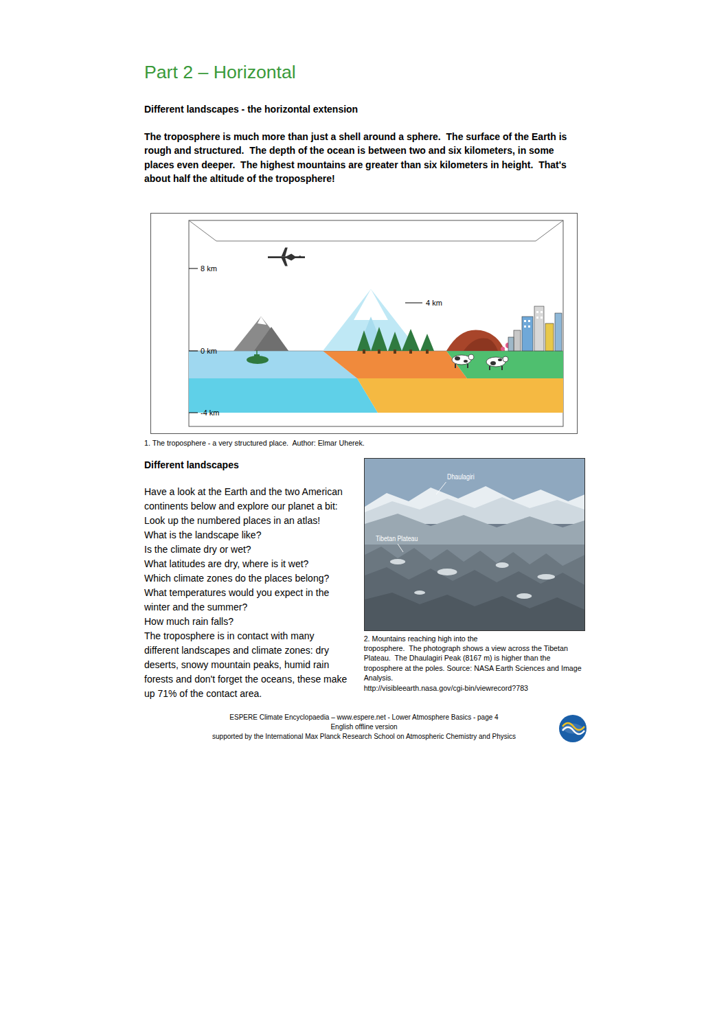Part 2 – Horizontal
Different landscapes - the horizontal extension
The troposphere is much more than just a shell around a sphere. The surface of the Earth is rough and structured. The depth of the ocean is between two and six kilometers, in some places even deeper. The highest mountains are greater than six kilometers in height. That's about half the altitude of the troposphere!
8 km 0 km -4 km 4 km
1. The troposphere - a very structured place. Author: Elmar Uherek.
Different landscapes
Have a look at the Earth and the two American
continents below and explore our planet a bit:
Look up the numbered places in an atlas!
What is the landscape like?
Is the climate dry or wet?
What latitudes are dry, where is it wet?
Which climate zones do the places belong?
What temperatures would you expect in the winter and the summer?
How much rain falls?
The troposphere is in contact with many different landscapes and climate zones: dry deserts, snowy mountain peaks, humid rain forests and don't forget the oceans, these make up 71% of the contact area.
Dhaulagiri Tibetan Plateau
2. Mountains reaching high into the
troposphere. The photograph shows a view across the Tibetan Plateau. The Dhaulagiri Peak (8167 m) is higher than the troposphere at the poles. Source: NASA Earth Sciences and Image Analysis.
http://visibleearth.nasa.gov/cgi-bin/viewrecord?783
ESPERE Climate Encyclopaedia – www.espere.net - Lower Atmosphere Basics - page 4
English offline version
supported by the International Max Planck Research School on Atmospheric Chemistry and Physics